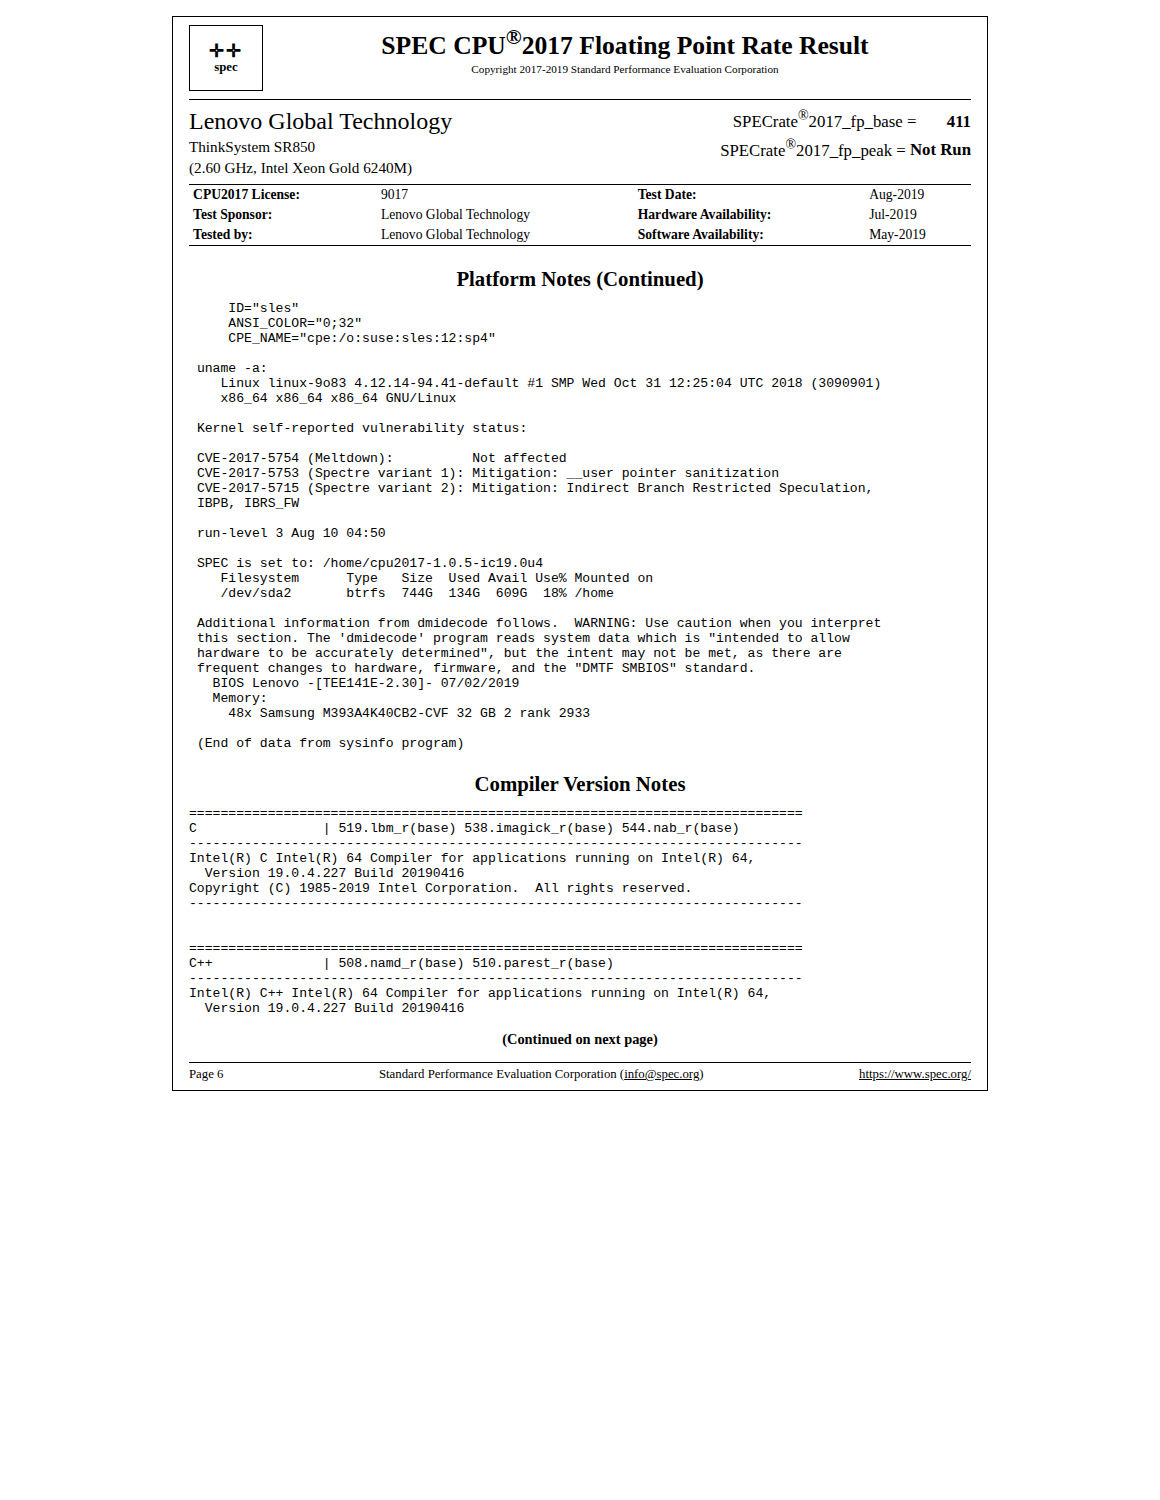✛✛ spec
SPEC CPU®2017 Floating Point Rate Result
Copyright 2017-2019 Standard Performance Evaluation Corporation
Lenovo Global Technology
ThinkSystem SR850
(2.60 GHz, Intel Xeon Gold 6240M)
SPECrate®2017_fp_base = 411
SPECrate®2017_fp_peak = Not Run
| CPU2017 License: | 9017 | Test Date: | Aug-2019 |
| Test Sponsor: | Lenovo Global Technology | Hardware Availability: | Jul-2019 |
| Tested by: | Lenovo Global Technology | Software Availability: | May-2019 |
Platform Notes (Continued)
     ID="sles"
     ANSI_COLOR="0;32"
     CPE_NAME="cpe:/o:suse:sles:12:sp4"

 uname -a:
    Linux linux-9o83 4.12.14-94.41-default #1 SMP Wed Oct 31 12:25:04 UTC 2018 (3090901)
    x86_64 x86_64 x86_64 GNU/Linux

 Kernel self-reported vulnerability status:

 CVE-2017-5754 (Meltdown):          Not affected
 CVE-2017-5753 (Spectre variant 1): Mitigation: __user pointer sanitization
 CVE-2017-5715 (Spectre variant 2): Mitigation: Indirect Branch Restricted Speculation,
 IBPB, IBRS_FW

 run-level 3 Aug 10 04:50

 SPEC is set to: /home/cpu2017-1.0.5-ic19.0u4
    Filesystem      Type   Size  Used Avail Use% Mounted on
    /dev/sda2       btrfs  744G  134G  609G  18% /home

 Additional information from dmidecode follows.  WARNING: Use caution when you interpret
 this section. The 'dmidecode' program reads system data which is "intended to allow
 hardware to be accurately determined", but the intent may not be met, as there are
 frequent changes to hardware, firmware, and the "DMTF SMBIOS" standard.
   BIOS Lenovo -[TEE141E-2.30]- 07/02/2019
   Memory:
     48x Samsung M393A4K40CB2-CVF 32 GB 2 rank 2933

 (End of data from sysinfo program)
Compiler Version Notes
==============================================================================
C                | 519.lbm_r(base) 538.imagick_r(base) 544.nab_r(base)
------------------------------------------------------------------------------
Intel(R) C Intel(R) 64 Compiler for applications running on Intel(R) 64,
  Version 19.0.4.227 Build 20190416
Copyright (C) 1985-2019 Intel Corporation.  All rights reserved.
------------------------------------------------------------------------------


==============================================================================
C++              | 508.namd_r(base) 510.parest_r(base)
------------------------------------------------------------------------------
Intel(R) C++ Intel(R) 64 Compiler for applications running on Intel(R) 64,
  Version 19.0.4.227 Build 20190416
(Continued on next page)
Page 6 Standard Performance Evaluation Corporation (info@spec.org) https://www.spec.org/